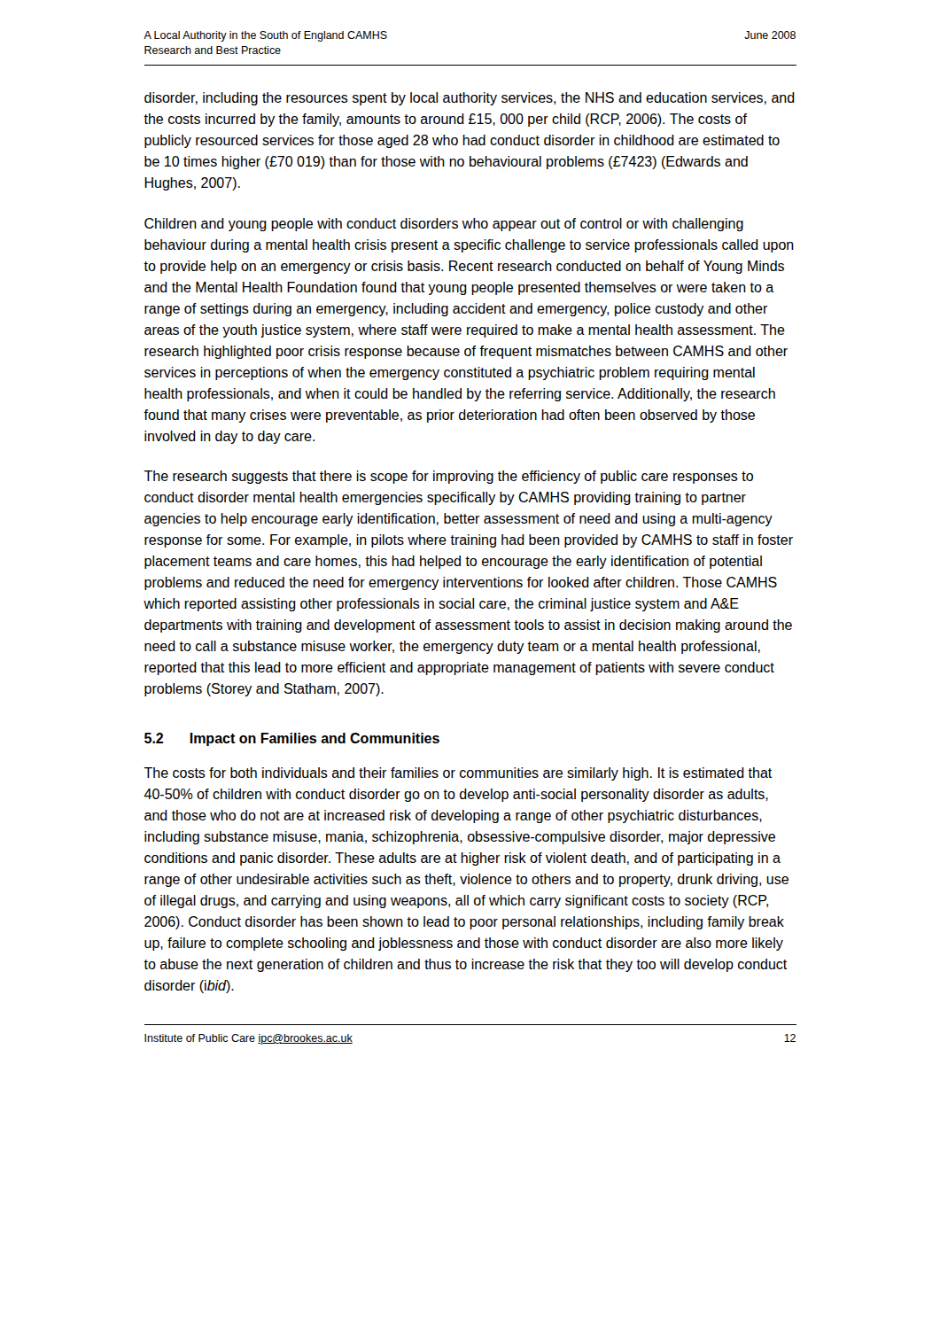A Local Authority in the South of England CAMHS
Research and Best Practice
June 2008
disorder, including the resources spent by local authority services, the NHS and education services, and the costs incurred by the family, amounts to around £15, 000 per child (RCP, 2006). The costs of publicly resourced services for those aged 28 who had conduct disorder in childhood are estimated to be 10 times higher (£70 019) than for those with no behavioural problems (£7423) (Edwards and Hughes, 2007).
Children and young people with conduct disorders who appear out of control or with challenging behaviour during a mental health crisis present a specific challenge to service professionals called upon to provide help on an emergency or crisis basis. Recent research conducted on behalf of Young Minds and the Mental Health Foundation found that young people presented themselves or were taken to a range of settings during an emergency, including accident and emergency, police custody and other areas of the youth justice system, where staff were required to make a mental health assessment. The research highlighted poor crisis response because of frequent mismatches between CAMHS and other services in perceptions of when the emergency constituted a psychiatric problem requiring mental health professionals, and when it could be handled by the referring service. Additionally, the research found that many crises were preventable, as prior deterioration had often been observed by those involved in day to day care.
The research suggests that there is scope for improving the efficiency of public care responses to conduct disorder mental health emergencies specifically by CAMHS providing training to partner agencies to help encourage early identification, better assessment of need and using a multi-agency response for some. For example, in pilots where training had been provided by CAMHS to staff in foster placement teams and care homes, this had helped to encourage the early identification of potential problems and reduced the need for emergency interventions for looked after children. Those CAMHS which reported assisting other professionals in social care, the criminal justice system and A&E departments with training and development of assessment tools to assist in decision making around the need to call a substance misuse worker, the emergency duty team or a mental health professional, reported that this lead to more efficient and appropriate management of patients with severe conduct problems (Storey and Statham, 2007).
5.2 Impact on Families and Communities
The costs for both individuals and their families or communities are similarly high. It is estimated that 40-50% of children with conduct disorder go on to develop anti-social personality disorder as adults, and those who do not are at increased risk of developing a range of other psychiatric disturbances, including substance misuse, mania, schizophrenia, obsessive-compulsive disorder, major depressive conditions and panic disorder. These adults are at higher risk of violent death, and of participating in a range of other undesirable activities such as theft, violence to others and to property, drunk driving, use of illegal drugs, and carrying and using weapons, all of which carry significant costs to society (RCP, 2006). Conduct disorder has been shown to lead to poor personal relationships, including family break up, failure to complete schooling and joblessness and those with conduct disorder are also more likely to abuse the next generation of children and thus to increase the risk that they too will develop conduct disorder (ibid).
Institute of Public Care ipc@brookes.ac.uk
12